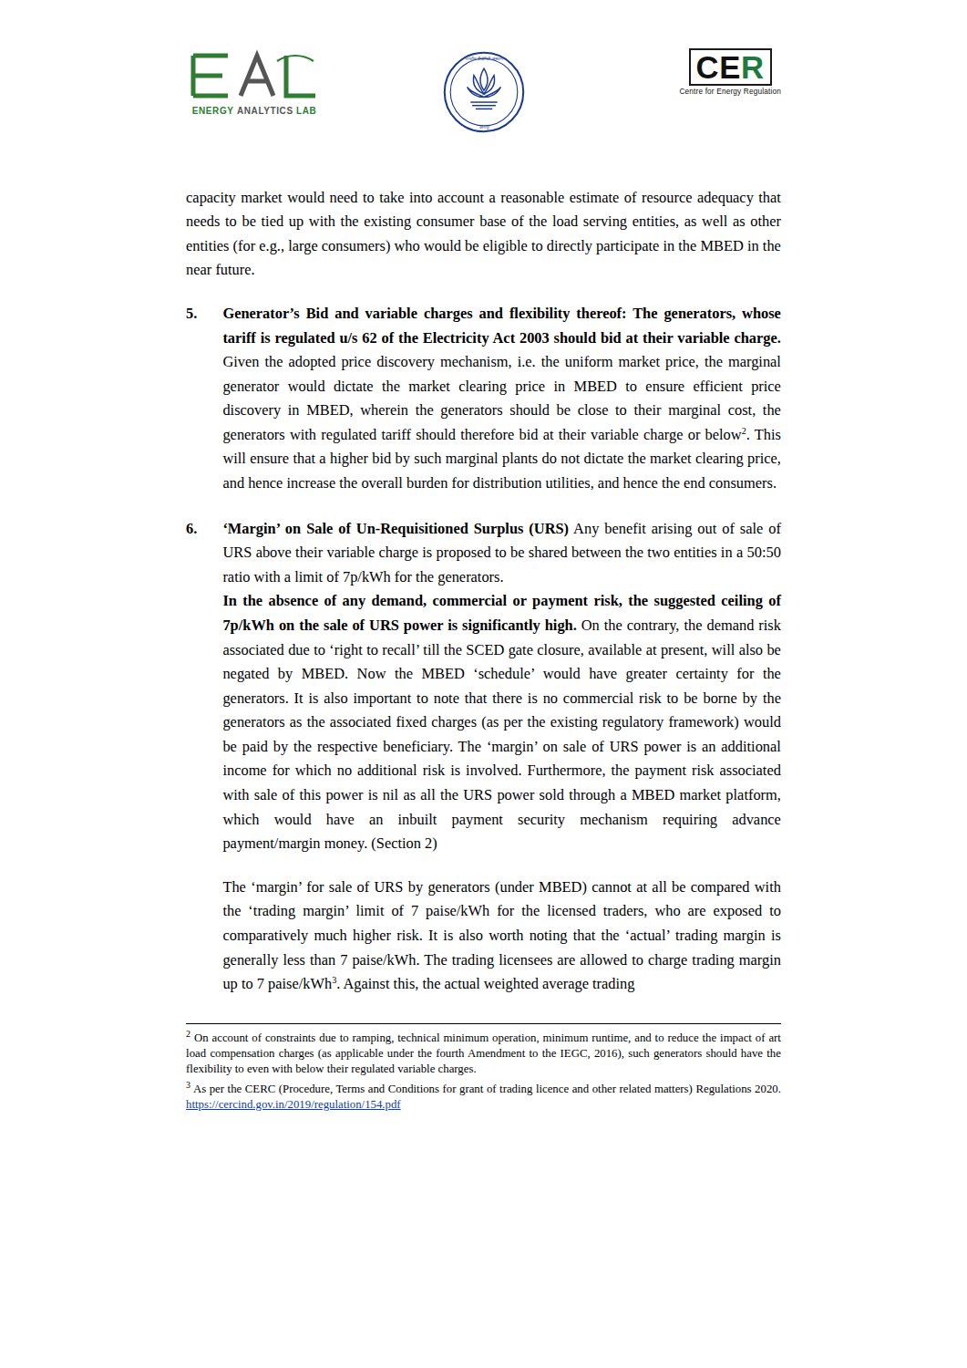ENERGY ANALYTICS LAB
भारतीय प्रौद्योगिकी संस्थान कानपुर
CER
Centre for Energy Regulation
capacity market would need to take into account a reasonable estimate of resource adequacy that needs to be tied up with the existing consumer base of the load serving entities, as well as other entities (for e.g., large consumers) who would be eligible to directly participate in the MBED in the near future.
5.
Generator’s Bid and variable charges and flexibility thereof: The generators, whose tariff is regulated u/s 62 of the Electricity Act 2003 should bid at their variable charge. Given the adopted price discovery mechanism, i.e. the uniform market price, the marginal generator would dictate the market clearing price in MBED to ensure efficient price discovery in MBED, wherein the generators should be close to their marginal cost, the generators with regulated tariff should therefore bid at their variable charge or below2. This will ensure that a higher bid by such marginal plants do not dictate the market clearing price, and hence increase the overall burden for distribution utilities, and hence the end consumers.
6.
‘Margin’ on Sale of Un-Requisitioned Surplus (URS) Any benefit arising out of sale of URS above their variable charge is proposed to be shared between the two entities in a 50:50 ratio with a limit of 7p/kWh for the generators.
In the absence of any demand, commercial or payment risk, the suggested ceiling of 7p/kWh on the sale of URS power is significantly high. On the contrary, the demand risk associated due to ‘right to recall’ till the SCED gate closure, available at present, will also be negated by MBED. Now the MBED ‘schedule’ would have greater certainty for the generators. It is also important to note that there is no commercial risk to be borne by the generators as the associated fixed charges (as per the existing regulatory framework) would be paid by the respective beneficiary. The ‘margin’ on sale of URS power is an additional income for which no additional risk is involved. Furthermore, the payment risk associated with sale of this power is nil as all the URS power sold through a MBED market platform, which would have an inbuilt payment security mechanism requiring advance payment/margin money. (Section 2)
The ‘margin’ for sale of URS by generators (under MBED) cannot at all be compared with the ‘trading margin’ limit of 7 paise/kWh for the licensed traders, who are exposed to comparatively much higher risk. It is also worth noting that the ‘actual’ trading margin is generally less than 7 paise/kWh. The trading licensees are allowed to charge trading margin up to 7 paise/kWh3. Against this, the actual weighted average trading
2 On account of constraints due to ramping, technical minimum operation, minimum runtime, and to reduce the impact of art load compensation charges (as applicable under the fourth Amendment to the IEGC, 2016), such generators should have the flexibility to even with below their regulated variable charges.
3 As per the CERC (Procedure, Terms and Conditions for grant of trading licence and other related matters) Regulations 2020. https://cercind.gov.in/2019/regulation/154.pdf